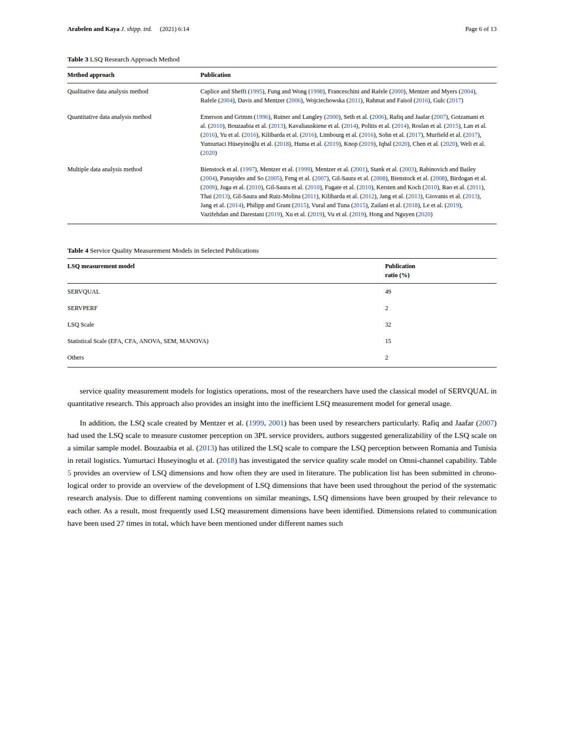Arabelen and Kaya J. shipp. trd. (2021) 6:14
Page 6 of 13
Table 3 LSQ Research Approach Method
| Method approach | Publication |
| --- | --- |
| Qualitative data analysis method | Caplice and Sheffi ( 1995 ), Fung and Wong ( 1998 ), Franceschini and Rafele ( 2000 ), Mentzer and Myers ( 2004 ), Rafele ( 2004 ), Davis and Mentzer ( 2006 ), Wojciechowska ( 2011 ), Rahmat and Faisol ( 2016 ), Gulc ( 2017 ) |
| Quantitative data analysis method | Emerson and Grimm ( 1996 ), Rutner and Langley ( 2000 ), Seth et al. ( 2006 ), Rafiq and Jaafar ( 2007 ), Gotzamani et al. ( 2010 ), Bouzaabia et al. ( 2013 ), Kavaliauskiene et al. ( 2014 ), Politis et al. ( 2014 ), Roslan et al. ( 2015 ), Lan et al. ( 2016 ), Yu et al. ( 2016 ), Kilibarda et al. ( 2016 ), Limbourg et al. ( 2016 ), Sohn et al. ( 2017 ), Murfield et al. ( 2017 ), Yumurtaci Hüseyinoğlu et al. ( 2018 ), Huma et al. ( 2019 ), Knop ( 2019 ), Iqbal ( 2020 ), Chen et al. ( 2020 ), Weli et al. ( 2020 ) |
| Multiple data analysis method | Bienstock et al. ( 1997 ), Mentzer et al. ( 1999 ), Mentzer et al. ( 2001 ), Stank et al. ( 2003 ), Rabinovich and Bailey ( 2004 ), Panayides and So ( 2005 ), Feng et al. ( 2007 ), Gil-Saura et al. ( 2008 ), Bienstock et al. ( 2008 ), Birdogan et al. ( 2009 ), Juga et al. ( 2010 ), Gil-Saura et al. ( 2010 ), Fugate et al. ( 2010 ), Kersten and Koch ( 2010 ), Rao et al. ( 2011 ), Thai ( 2013 ), Gil-Saura and Ruiz-Molina ( 2011 ), Kilibarda et al. ( 2012 ), Jang et al. ( 2013 ), Giovanis et al. ( 2013 ), Jang et al. ( 2014 ), Philipp and Grant ( 2015 ), Vural and Tuna ( 2015 ), Zailani et al. ( 2018 ), Le et al. ( 2019 ), Vazifehdan and Darestani ( 2019 ), Xu et al. ( 2019 ), Vu et al. ( 2019 ), Hong and Nguyen ( 2020 ) |
Table 4 Service Quality Measurement Models in Selected Publications
| LSQ measurement model | Publication ratio (%) |
| --- | --- |
| SERVQUAL | 49 |
| SERVPERF | 2 |
| LSQ Scale | 32 |
| Statistical Scale (EFA, CFA, ANOVA, SEM, MANOVA) | 15 |
| Others | 2 |
service quality measurement models for logistics operations, most of the researchers have used the classical model of SERVQUAL in quantitative research. This approach also provides an insight into the inefficient LSQ measurement model for general usage.
In addition, the LSQ scale created by Mentzer et al. (1999, 2001) has been used by researchers particularly. Rafiq and Jaafar (2007) had used the LSQ scale to measure customer perception on 3PL service providers, authors suggested generalizability of the LSQ scale on a similar sample model. Bouzaabia et al. (2013) has utilized the LSQ scale to compare the LSQ perception between Romania and Tunisia in retail logistics. Yumurtaci Huseyinoglu et al. (2018) has investigated the service quality scale model on Omni-channel capability. Table 5 provides an overview of LSQ dimensions and how often they are used in literature. The publication list has been submitted in chronological order to provide an overview of the development of LSQ dimensions that have been used throughout the period of the systematic research analysis. Due to different naming conventions on similar meanings, LSQ dimensions have been grouped by their relevance to each other. As a result, most frequently used LSQ measurement dimensions have been identified. Dimensions related to communication have been used 27 times in total, which have been mentioned under different names such